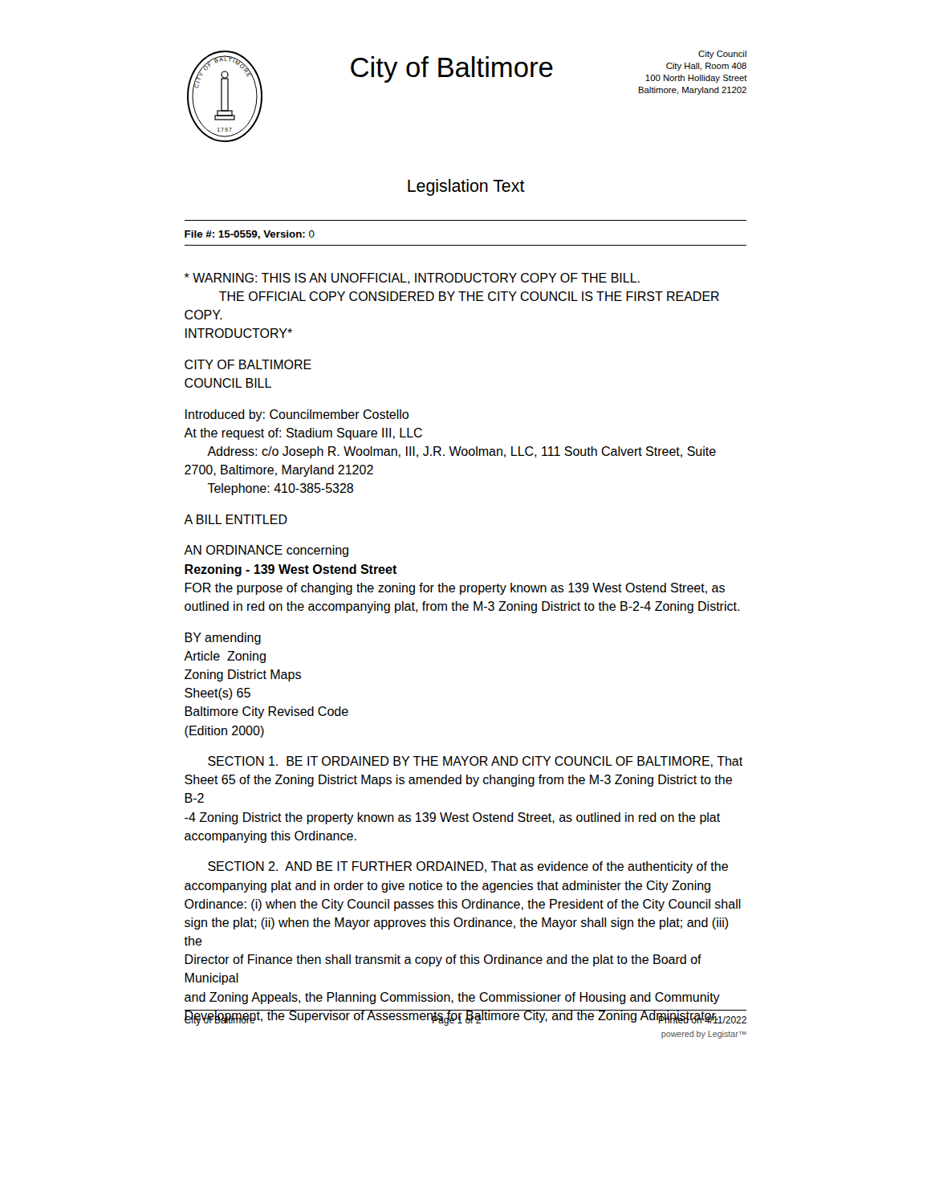CITY OF BALTIMORE 1797
City of Baltimore
City Council
City Hall, Room 408
100 North Holliday Street
Baltimore, Maryland 21202
Legislation Text
File #: 15-0559, Version: 0
* WARNING: THIS IS AN UNOFFICIAL, INTRODUCTORY COPY OF THE BILL.
THE OFFICIAL COPY CONSIDERED BY THE CITY COUNCIL IS THE FIRST READER
COPY.
INTRODUCTORY*
CITY OF BALTIMORE
COUNCIL BILL
Introduced by: Councilmember Costello
At the request of: Stadium Square III, LLC
Address: c/o Joseph R. Woolman, III, J.R. Woolman, LLC, 111 South Calvert Street, Suite
2700, Baltimore, Maryland 21202
Telephone: 410-385-5328
A BILL ENTITLED
AN ORDINANCE concerning
Rezoning - 139 West Ostend Street
FOR the purpose of changing the zoning for the property known as 139 West Ostend Street, as
outlined in red on the accompanying plat, from the M-3 Zoning District to the B-2-4 Zoning District.
BY amending
Article Zoning
Zoning District Maps
Sheet(s) 65
Baltimore City Revised Code
(Edition 2000)
SECTION 1. BE IT ORDAINED BY THE MAYOR AND CITY COUNCIL OF BALTIMORE, That
Sheet 65 of the Zoning District Maps is amended by changing from the M-3 Zoning District to the B-2
-4 Zoning District the property known as 139 West Ostend Street, as outlined in red on the plat
accompanying this Ordinance.
SECTION 2. AND BE IT FURTHER ORDAINED, That as evidence of the authenticity of the
accompanying plat and in order to give notice to the agencies that administer the City Zoning
Ordinance: (i) when the City Council passes this Ordinance, the President of the City Council shall
sign the plat; (ii) when the Mayor approves this Ordinance, the Mayor shall sign the plat; and (iii) the
Director of Finance then shall transmit a copy of this Ordinance and the plat to the Board of Municipal
and Zoning Appeals, the Planning Commission, the Commissioner of Housing and Community
Development, the Supervisor of Assessments for Baltimore City, and the Zoning Administrator.
City of Baltimore
Page 1 of 2
Printed on 4/11/2022
powered by Legistar™